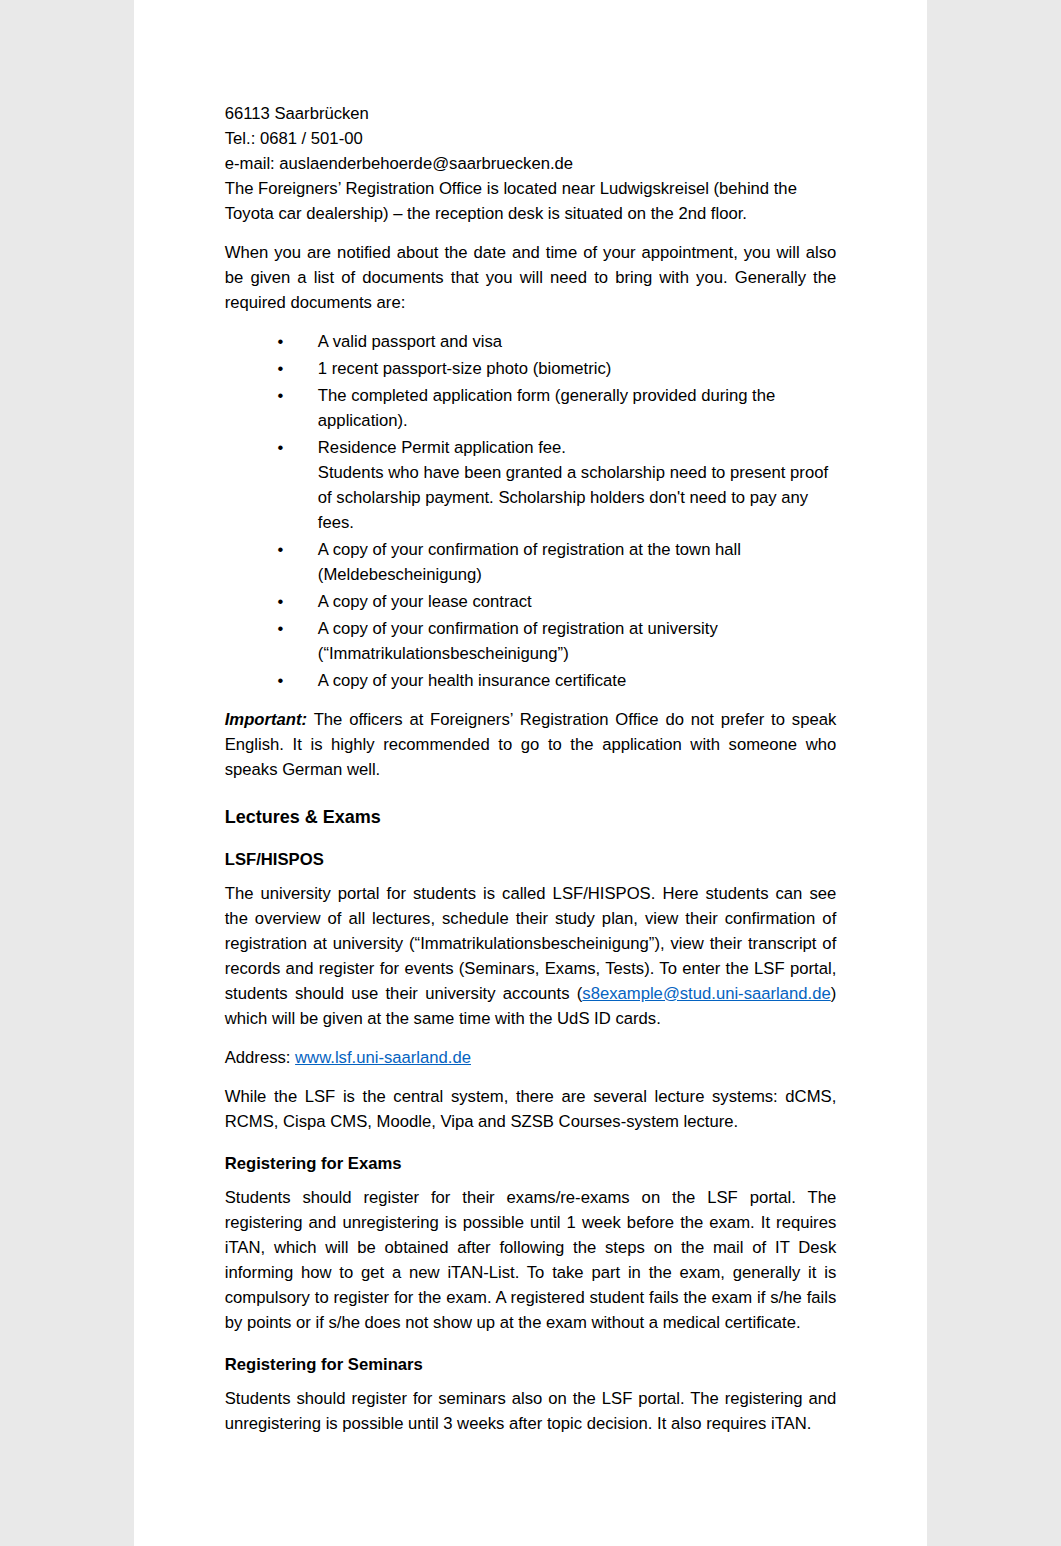66113 Saarbrücken Tel.: 0681 / 501-00 e-mail: auslaenderbehoerde@saarbruecken.de The Foreigners’ Registration Office is located near Ludwigskreisel (behind the Toyota car dealership) – the reception desk is situated on the 2nd floor.
When you are notified about the date and time of your appointment, you will also be given a list of documents that you will need to bring with you. Generally the required documents are:
A valid passport and visa
1 recent passport-size photo (biometric)
The completed application form (generally provided during the application).
Residence Permit application fee. Students who have been granted a scholarship need to present proof of scholarship payment. Scholarship holders don't need to pay any fees.
A copy of your confirmation of registration at the town hall (Meldebescheinigung)
A copy of your lease contract
A copy of your confirmation of registration at university (“Immatrikulationsbescheinigung”)
A copy of your health insurance certificate
Important: The officers at Foreigners’ Registration Office do not prefer to speak English. It is highly recommended to go to the application with someone who speaks German well.
Lectures & Exams
LSF/HISPOS
The university portal for students is called LSF/HISPOS. Here students can see the overview of all lectures, schedule their study plan, view their confirmation of registration at university (“Immatrikulationsbescheinigung”), view their transcript of records and register for events (Seminars, Exams, Tests). To enter the LSF portal, students should use their university accounts (s8example@stud.uni-saarland.de) which will be given at the same time with the UdS ID cards.
Address: www.lsf.uni-saarland.de
While the LSF is the central system, there are several lecture systems: dCMS, RCMS, Cispa CMS, Moodle, Vipa and SZSB Courses-system lecture.
Registering for Exams
Students should register for their exams/re-exams on the LSF portal. The registering and unregistering is possible until 1 week before the exam. It requires iTAN, which will be obtained after following the steps on the mail of IT Desk informing how to get a new iTAN-List. To take part in the exam, generally it is compulsory to register for the exam. A registered student fails the exam if s/he fails by points or if s/he does not show up at the exam without a medical certificate.
Registering for Seminars
Students should register for seminars also on the LSF portal. The registering and unregistering is possible until 3 weeks after topic decision. It also requires iTAN.